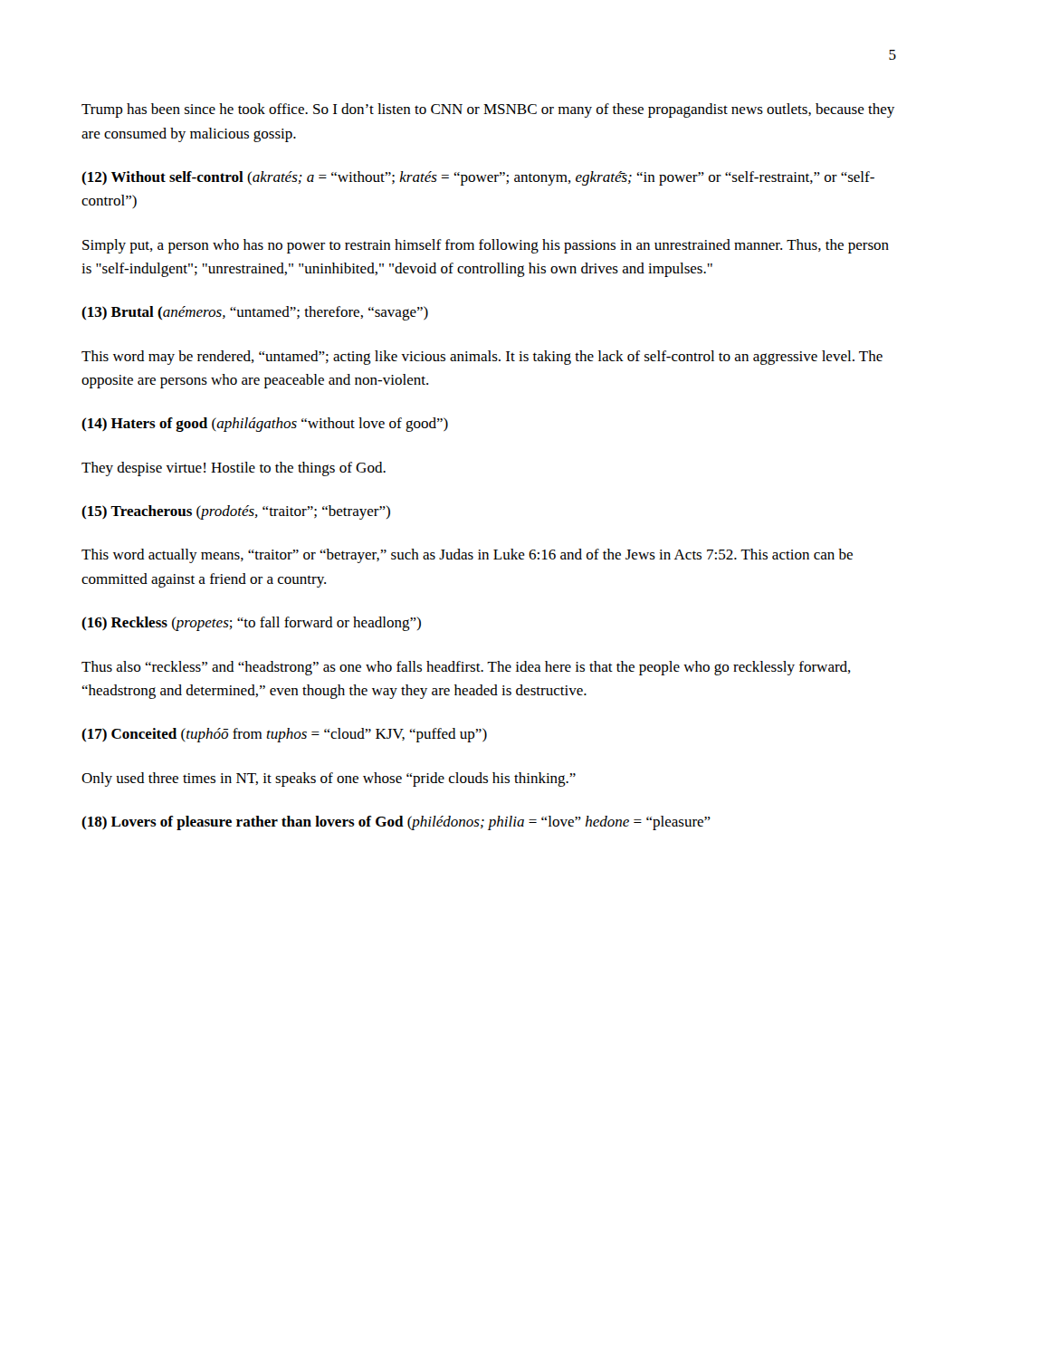5
Trump has been since he took office. So I don’t listen to CNN or MSNBC or many of these propagandist news outlets, because they are consumed by malicious gossip.
(12) Without self-control (akratés; a = “without”; kratés = “power”; antonym, egkraté̄s; “in power” or “self-restraint,” or “self-control”)
Simply put, a person who has no power to restrain himself from following his passions in an unrestrained manner. Thus, the person is "self-indulgent"; "unrestrained," "uninhibited," "devoid of controlling his own drives and impulses."
(13) Brutal (anémeros, “untamed”; therefore, “savage”)
This word may be rendered, “untamed”; acting like vicious animals. It is taking the lack of self-control to an aggressive level. The opposite are persons who are peaceable and non-violent.
(14) Haters of good (aphilágathos “without love of good”)
They despise virtue! Hostile to the things of God.
(15) Treacherous (prodotés, “traitor”; “betrayer”)
This word actually means, “traitor” or “betrayer,” such as Judas in Luke 6:16 and of the Jews in Acts 7:52. This action can be committed against a friend or a country.
(16) Reckless (propetes; “to fall forward or headlong”)
Thus also “reckless” and “headstrong” as one who falls headfirst. The idea here is that the people who go recklessly forward, “headstrong and determined,” even though the way they are headed is destructive.
(17) Conceited (tuphóō from tuphos = “cloud” KJV, “puffed up”)
Only used three times in NT, it speaks of one whose “pride clouds his thinking.”
(18) Lovers of pleasure rather than lovers of God (philédonos; philia = “love” hedone = “pleasure”